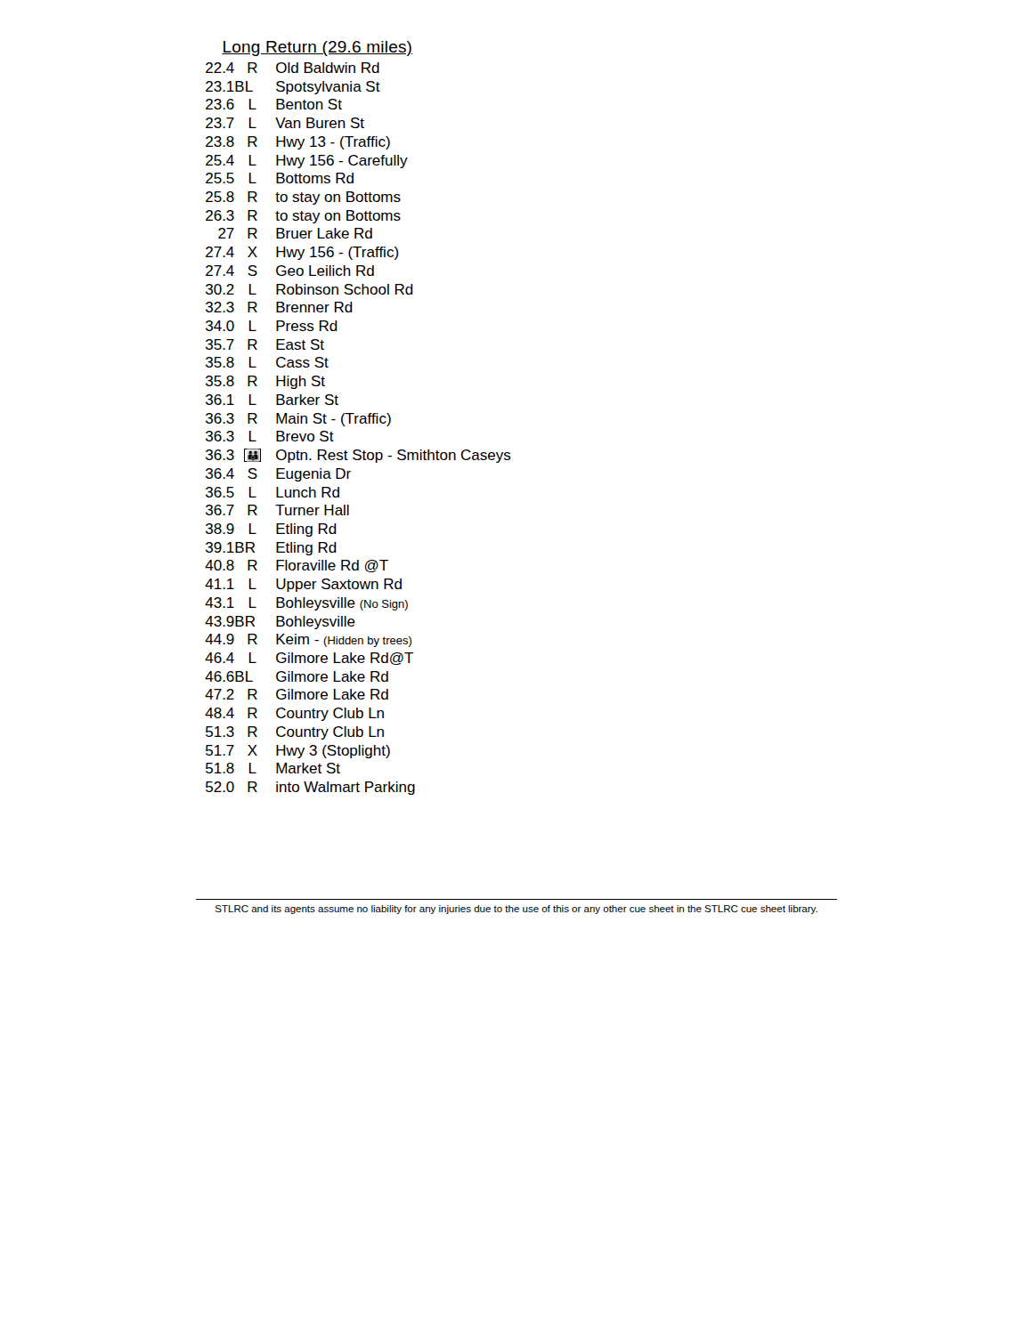Long Return (29.6 miles)
| 22.4 | R | Old Baldwin Rd |
| 23.1 | BL | Spotsylvania St |
| 23.6 | L | Benton St |
| 23.7 | L | Van Buren St |
| 23.8 | R | Hwy 13 - (Traffic) |
| 25.4 | L | Hwy 156 - Carefully |
| 25.5 | L | Bottoms Rd |
| 25.8 | R | to stay on Bottoms |
| 26.3 | R | to stay on Bottoms |
| 27 | R | Bruer Lake Rd |
| 27.4 | X | Hwy 156 - (Traffic) |
| 27.4 | S | Geo Leilich Rd |
| 30.2 | L | Robinson School Rd |
| 32.3 | R | Brenner Rd |
| 34.0 | L | Press Rd |
| 35.7 | R | East St |
| 35.8 | L | Cass St |
| 35.8 | R | High St |
| 36.1 | L | Barker St |
| 36.3 | R | Main St - (Traffic) |
| 36.3 | L | Brevo St |
| 36.3 | 👪 | Optn. Rest Stop - Smithton Caseys |
| 36.4 | S | Eugenia Dr |
| 36.5 | L | Lunch Rd |
| 36.7 | R | Turner Hall |
| 38.9 | L | Etling Rd |
| 39.1 | BR | Etling Rd |
| 40.8 | R | Floraville Rd @T |
| 41.1 | L | Upper Saxtown Rd |
| 43.1 | L | Bohleysville (No Sign) |
| 43.9 | BR | Bohleysville |
| 44.9 | R | Keim - (Hidden by trees) |
| 46.4 | L | Gilmore Lake Rd@T |
| 46.6 | BL | Gilmore Lake Rd |
| 47.2 | R | Gilmore Lake Rd |
| 48.4 | R | Country Club Ln |
| 51.3 | R | Country Club Ln |
| 51.7 | X | Hwy 3 (Stoplight) |
| 51.8 | L | Market St |
| 52.0 | R | into Walmart Parking |
STLRC and its agents assume no liability for any injuries due to the use of this or any other cue sheet in the STLRC cue sheet library.